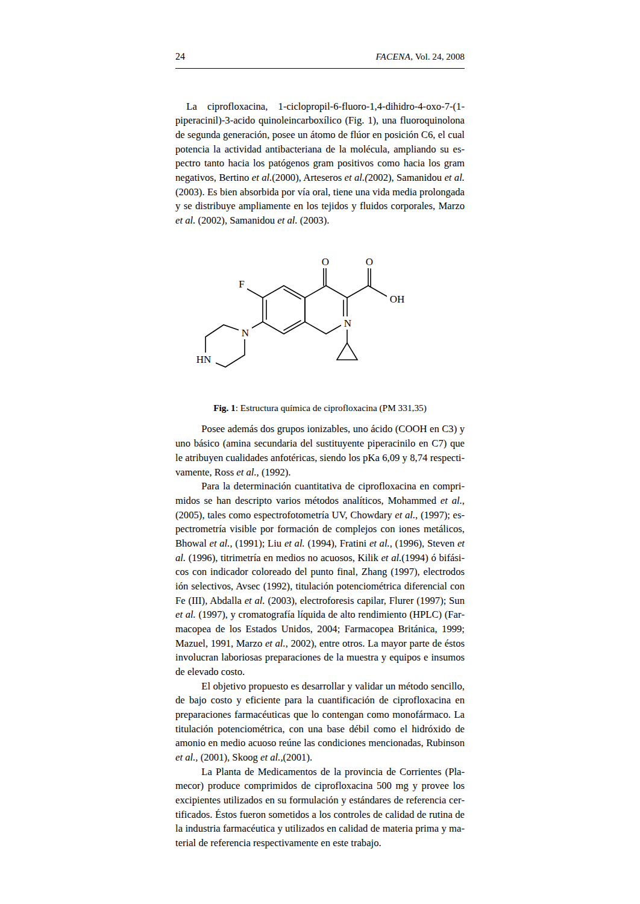24 FACENA, Vol. 24, 2008
La ciprofloxacina, 1-ciclopropil-6-fluoro-1,4-dihidro-4-oxo-7-(1-piperacinil)-3-acido quinoleincarboxílico (Fig. 1), una fluoroquinolona de segunda generación, posee un átomo de flúor en posición C6, el cual potencia la actividad antibacteriana de la molécula, ampliando su espectro tanto hacia los patógenos gram positivos como hacia los gram negativos, Bertino et al.(2000), Arteseros et al.(2002), Samanidou et al.(2003). Es bien absorbida por vía oral, tiene una vida media prolongada y se distribuye ampliamente en los tejidos y fluidos corporales, Marzo et al. (2002), Samanidou et al. (2003).
F O O OH N N HN
Fig. 1: Estructura química de ciprofloxacina (PM 331,35)
Posee además dos grupos ionizables, uno ácido (COOH en C3) y uno básico (amina secundaria del sustituyente piperacinilo en C7) que le atribuyen cualidades anfotéricas, siendo los pKa 6,09 y 8,74 respectivamente, Ross et al., (1992).
Para la determinación cuantitativa de ciprofloxacina en comprimidos se han descripto varios métodos analíticos, Mohammed et al., (2005), tales como espectrofotometría UV, Chowdary et al., (1997); espectrometría visible por formación de complejos con iones metálicos, Bhowal et al., (1991); Liu et al. (1994), Fratini et al., (1996), Steven et al. (1996), titrimetría en medios no acuosos, Kilik et al.(1994) ó bifásicos con indicador coloreado del punto final, Zhang (1997), electrodos ión selectivos, Avsec (1992), titulación potenciométrica diferencial con Fe (III), Abdalla et al. (2003), electroforesis capilar, Flurer (1997); Sun et al. (1997), y cromatografía líquida de alto rendimiento (HPLC) (Farmacopea de los Estados Unidos, 2004; Farmacopea Británica, 1999; Mazuel, 1991, Marzo et al., 2002), entre otros. La mayor parte de éstos involucran laboriosas preparaciones de la muestra y equipos e insumos de elevado costo.
El objetivo propuesto es desarrollar y validar un método sencillo, de bajo costo y eficiente para la cuantificación de ciprofloxacina en preparaciones farmacéuticas que lo contengan como monofármaco. La titulación potenciométrica, con una base débil como el hidróxido de amonio en medio acuoso reúne las condiciones mencionadas, Rubinson et al., (2001), Skoog et al.,(2001).
La Planta de Medicamentos de la provincia de Corrientes (Plamecor) produce comprimidos de ciprofloxacina 500 mg y provee los excipientes utilizados en su formulación y estándares de referencia certificados. Éstos fueron sometidos a los controles de calidad de rutina de la industria farmacéutica y utilizados en calidad de materia prima y material de referencia respectivamente en este trabajo.